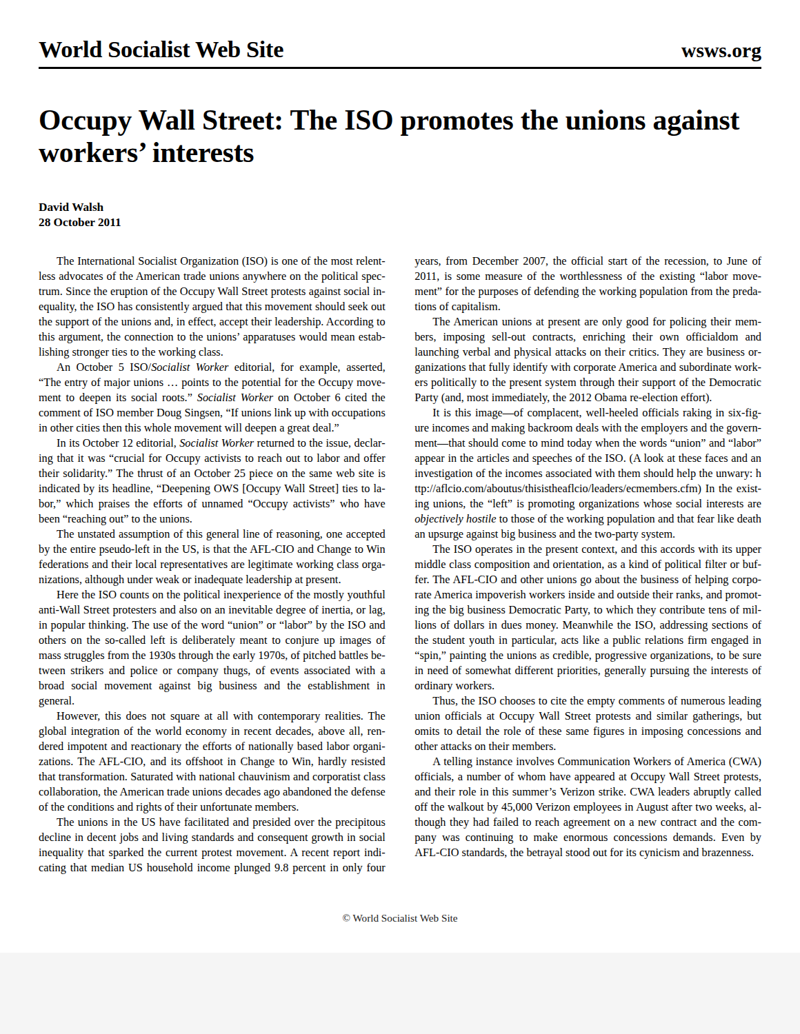World Socialist Web Site
wsws.org
Occupy Wall Street: The ISO promotes the unions against workers’ interests
David Walsh 28 October 2011
The International Socialist Organization (ISO) is one of the most relentless advocates of the American trade unions anywhere on the political spectrum. Since the eruption of the Occupy Wall Street protests against social inequality, the ISO has consistently argued that this movement should seek out the support of the unions and, in effect, accept their leadership. According to this argument, the connection to the unions’ apparatuses would mean establishing stronger ties to the working class.
An October 5 ISO/Socialist Worker editorial, for example, asserted, “The entry of major unions … points to the potential for the Occupy movement to deepen its social roots.” Socialist Worker on October 6 cited the comment of ISO member Doug Singsen, “If unions link up with occupations in other cities then this whole movement will deepen a great deal.”
In its October 12 editorial, Socialist Worker returned to the issue, declaring that it was “crucial for Occupy activists to reach out to labor and offer their solidarity.” The thrust of an October 25 piece on the same web site is indicated by its headline, “Deepening OWS [Occupy Wall Street] ties to labor,” which praises the efforts of unnamed “Occupy activists” who have been “reaching out” to the unions.
The unstated assumption of this general line of reasoning, one accepted by the entire pseudo-left in the US, is that the AFL-CIO and Change to Win federations and their local representatives are legitimate working class organizations, although under weak or inadequate leadership at present.
Here the ISO counts on the political inexperience of the mostly youthful anti-Wall Street protesters and also on an inevitable degree of inertia, or lag, in popular thinking. The use of the word “union” or “labor” by the ISO and others on the so-called left is deliberately meant to conjure up images of mass struggles from the 1930s through the early 1970s, of pitched battles between strikers and police or company thugs, of events associated with a broad social movement against big business and the establishment in general.
However, this does not square at all with contemporary realities. The global integration of the world economy in recent decades, above all, rendered impotent and reactionary the efforts of nationally based labor organizations. The AFL-CIO, and its offshoot in Change to Win, hardly resisted that transformation. Saturated with national chauvinism and corporatist class collaboration, the American trade unions decades ago abandoned the defense of the conditions and rights of their unfortunate members.
The unions in the US have facilitated and presided over the precipitous decline in decent jobs and living standards and consequent growth in social inequality that sparked the current protest movement. A recent report indicating that median US household income plunged 9.8 percent in only four years, from December 2007, the official start of the recession, to June of 2011, is some measure of the worthlessness of the existing “labor movement” for the purposes of defending the working population from the predations of capitalism.
The American unions at present are only good for policing their members, imposing sell-out contracts, enriching their own officialdom and launching verbal and physical attacks on their critics. They are business organizations that fully identify with corporate America and subordinate workers politically to the present system through their support of the Democratic Party (and, most immediately, the 2012 Obama re-election effort).
It is this image—of complacent, well-heeled officials raking in six-figure incomes and making backroom deals with the employers and the government—that should come to mind today when the words “union” and “labor” appear in the articles and speeches of the ISO. (A look at these faces and an investigation of the incomes associated with them should help the unwary: http://aflcio.com/aboutus/thisistheaflcio/leaders/ecmembers.cfm) In the existing unions, the “left” is promoting organizations whose social interests are objectively hostile to those of the working population and that fear like death an upsurge against big business and the two-party system.
The ISO operates in the present context, and this accords with its upper middle class composition and orientation, as a kind of political filter or buffer. The AFL-CIO and other unions go about the business of helping corporate America impoverish workers inside and outside their ranks, and promoting the big business Democratic Party, to which they contribute tens of millions of dollars in dues money. Meanwhile the ISO, addressing sections of the student youth in particular, acts like a public relations firm engaged in “spin,” painting the unions as credible, progressive organizations, to be sure in need of somewhat different priorities, generally pursuing the interests of ordinary workers.
Thus, the ISO chooses to cite the empty comments of numerous leading union officials at Occupy Wall Street protests and similar gatherings, but omits to detail the role of these same figures in imposing concessions and other attacks on their members.
A telling instance involves Communication Workers of America (CWA) officials, a number of whom have appeared at Occupy Wall Street protests, and their role in this summer’s Verizon strike. CWA leaders abruptly called off the walkout by 45,000 Verizon employees in August after two weeks, although they had failed to reach agreement on a new contract and the company was continuing to make enormous concessions demands. Even by AFL-CIO standards, the betrayal stood out for its cynicism and brazenness.
© World Socialist Web Site